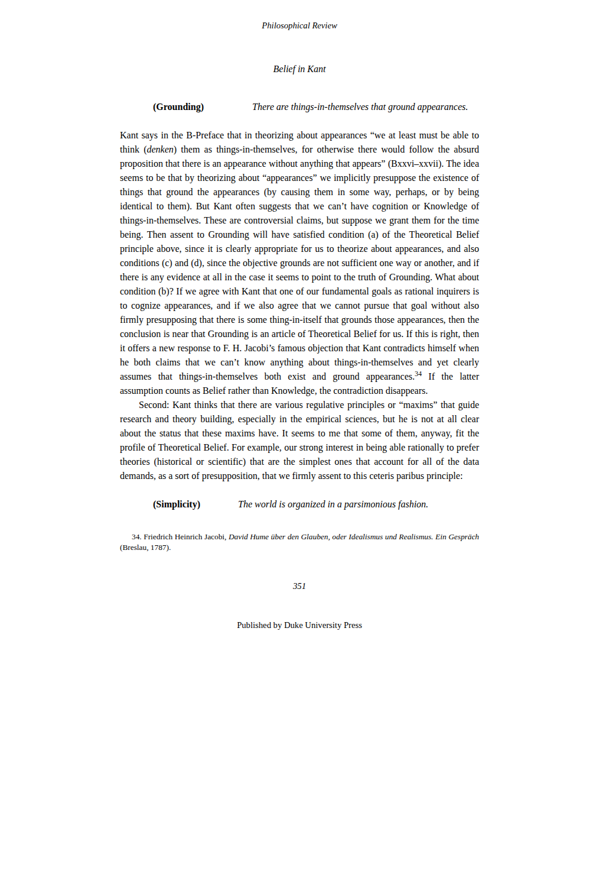Philosophical Review
Belief in Kant
(Grounding)
There are things-in-themselves that ground appearances.
Kant says in the B-Preface that in theorizing about appearances “we at least must be able to think (denken) them as things-in-themselves, for otherwise there would follow the absurd proposition that there is an appearance without anything that appears” (Bxxvi–xxvii). The idea seems to be that by theorizing about “appearances” we implicitly presuppose the existence of things that ground the appearances (by causing them in some way, perhaps, or by being identical to them). But Kant often suggests that we can’t have cognition or Knowledge of things-in-themselves. These are controversial claims, but suppose we grant them for the time being. Then assent to Grounding will have satisfied condition (a) of the Theoretical Belief principle above, since it is clearly appropriate for us to theorize about appearances, and also conditions (c) and (d), since the objective grounds are not sufficient one way or another, and if there is any evidence at all in the case it seems to point to the truth of Grounding. What about condition (b)? If we agree with Kant that one of our fundamental goals as rational inquirers is to cognize appearances, and if we also agree that we cannot pursue that goal without also firmly presupposing that there is some thing-in-itself that grounds those appearances, then the conclusion is near that Grounding is an article of Theoretical Belief for us. If this is right, then it offers a new response to F. H. Jacobi’s famous objection that Kant contradicts himself when he both claims that we can’t know anything about things-in-themselves and yet clearly assumes that things-in-themselves both exist and ground appearances.34 If the latter assumption counts as Belief rather than Knowledge, the contradiction disappears.
Second: Kant thinks that there are various regulative principles or “maxims” that guide research and theory building, especially in the empirical sciences, but he is not at all clear about the status that these maxims have. It seems to me that some of them, anyway, fit the profile of Theoretical Belief. For example, our strong interest in being able rationally to prefer theories (historical or scientific) that are the simplest ones that account for all of the data demands, as a sort of presupposition, that we firmly assent to this ceteris paribus principle:
(Simplicity)
The world is organized in a parsimonious fashion.
34. Friedrich Heinrich Jacobi, David Hume über den Glauben, oder Idealismus und Realismus. Ein Gespräch (Breslau, 1787).
351
Published by Duke University Press